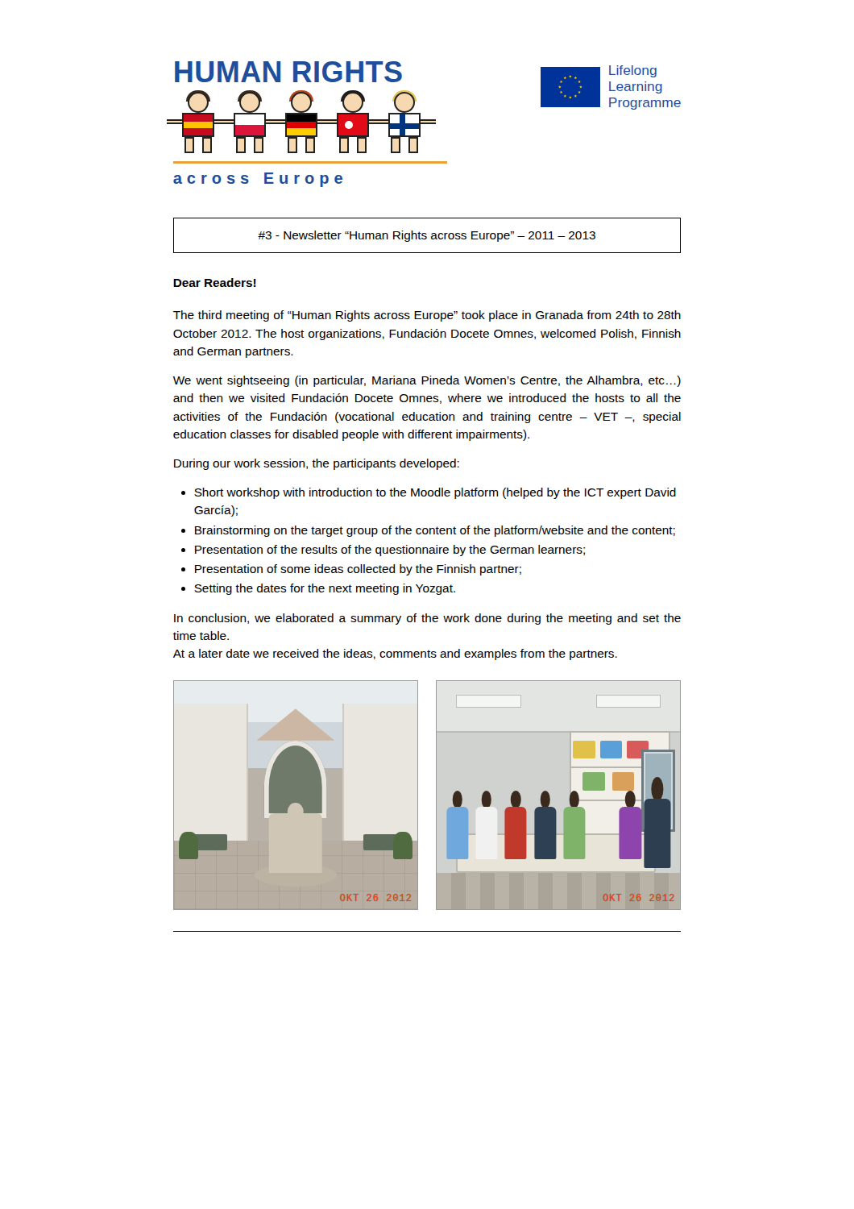HUMAN RIGHTS
across Europe
Lifelong
Learning
Programme
#3 - Newsletter “Human Rights across Europe” – 2011 – 2013
Dear Readers!
The third meeting of “Human Rights across Europe” took place in Granada from 24th to 28th October 2012. The host organizations, Fundación Docete Omnes, welcomed Polish, Finnish and German partners.
We went sightseeing (in particular, Mariana Pineda Women’s Centre, the Alhambra, etc…) and then we visited Fundación Docete Omnes, where we introduced the hosts to all the activities of the Fundación (vocational education and training centre – VET –, special education classes for disabled people with different impairments).
During our work session, the participants developed:
Short workshop with introduction to the Moodle platform (helped by the ICT expert David García);
Brainstorming on the target group of the content of the platform/website and the content;
Presentation of the results of the questionnaire by the German learners;
Presentation of some ideas collected by the Finnish partner;
Setting the dates for the next meeting in Yozgat.
In conclusion, we elaborated a summary of the work done during the meeting and set the time table.
At a later date we received the ideas, comments and examples from the partners.
OKT 26 2012
OKT 26 2012